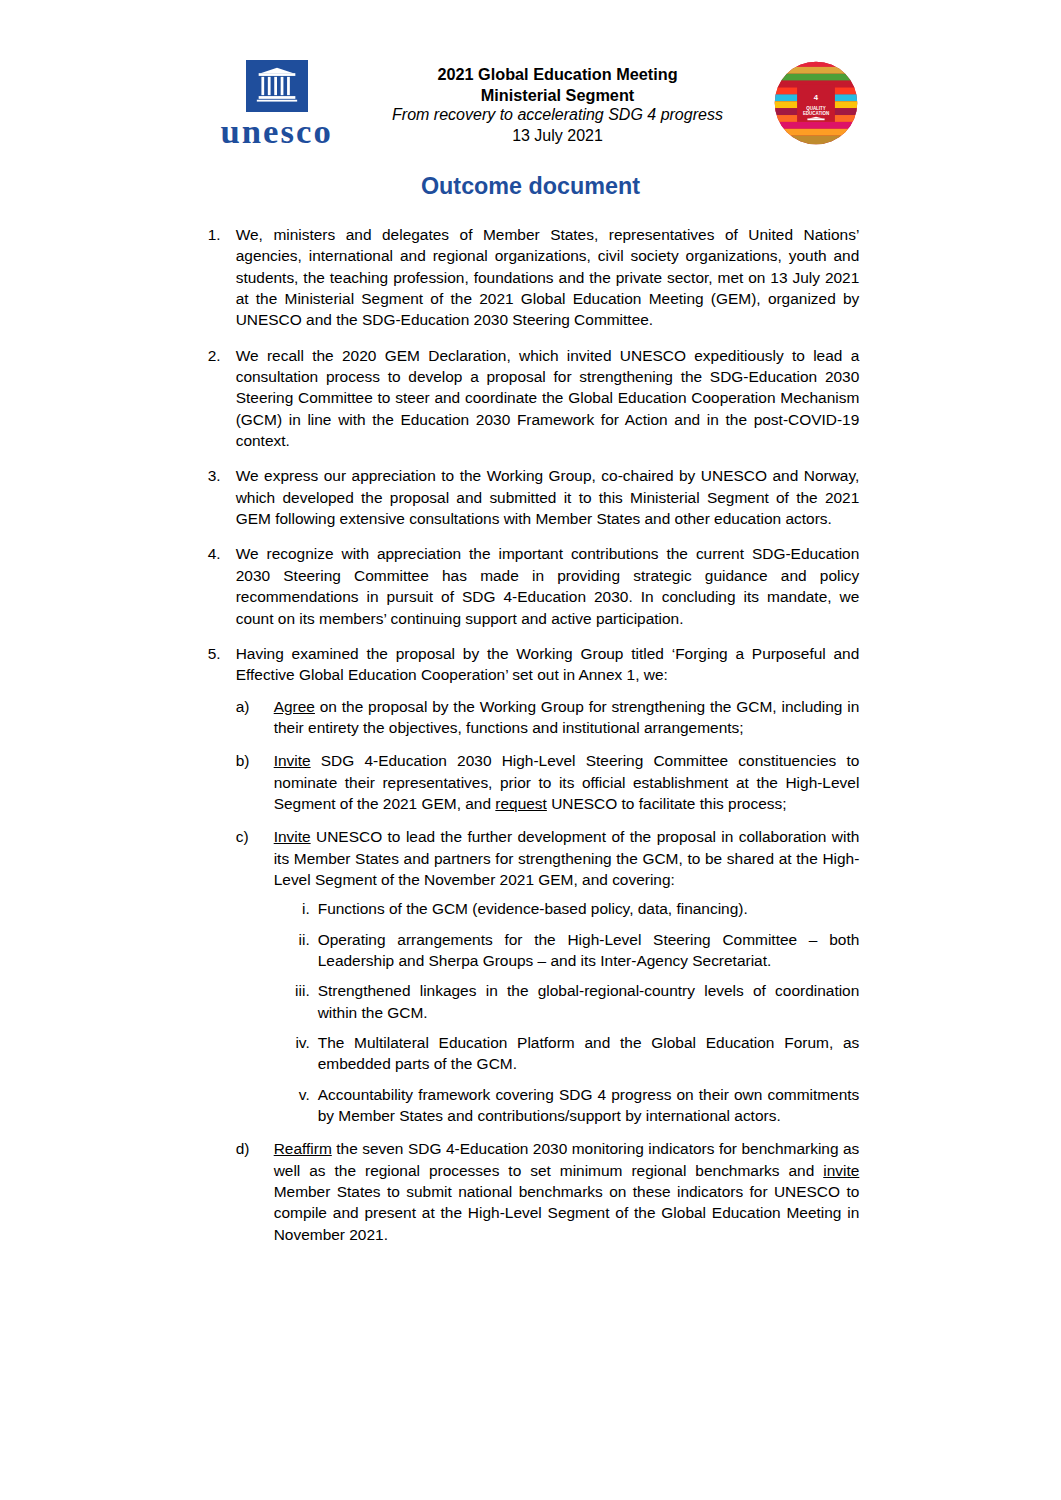unesco
2021 Global Education Meeting
Ministerial Segment
From recovery to accelerating SDG 4 progress
13 July 2021
4 QUALITY EDUCATION
Outcome document
We, ministers and delegates of Member States, representatives of United Nations’ agencies, international and regional organizations, civil society organizations, youth and students, the teaching profession, foundations and the private sector, met on 13 July 2021 at the Ministerial Segment of the 2021 Global Education Meeting (GEM), organized by UNESCO and the SDG-Education 2030 Steering Committee.
We recall the 2020 GEM Declaration, which invited UNESCO expeditiously to lead a consultation process to develop a proposal for strengthening the SDG-Education 2030 Steering Committee to steer and coordinate the Global Education Cooperation Mechanism (GCM) in line with the Education 2030 Framework for Action and in the post-COVID-19 context.
We express our appreciation to the Working Group, co-chaired by UNESCO and Norway, which developed the proposal and submitted it to this Ministerial Segment of the 2021 GEM following extensive consultations with Member States and other education actors.
We recognize with appreciation the important contributions the current SDG-Education 2030 Steering Committee has made in providing strategic guidance and policy recommendations in pursuit of SDG 4-Education 2030. In concluding its mandate, we count on its members’ continuing support and active participation.
Having examined the proposal by the Working Group titled ‘Forging a Purposeful and Effective Global Education Cooperation’ set out in Annex 1, we:
Agree on the proposal by the Working Group for strengthening the GCM, including in their entirety the objectives, functions and institutional arrangements;
Invite SDG 4-Education 2030 High-Level Steering Committee constituencies to nominate their representatives, prior to its official establishment at the High-Level Segment of the 2021 GEM, and request UNESCO to facilitate this process;
Invite UNESCO to lead the further development of the proposal in collaboration with its Member States and partners for strengthening the GCM, to be shared at the High-Level Segment of the November 2021 GEM, and covering:
Functions of the GCM (evidence-based policy, data, financing).
Operating arrangements for the High-Level Steering Committee – both Leadership and Sherpa Groups – and its Inter-Agency Secretariat.
Strengthened linkages in the global-regional-country levels of coordination within the GCM.
The Multilateral Education Platform and the Global Education Forum, as embedded parts of the GCM.
Accountability framework covering SDG 4 progress on their own commitments by Member States and contributions/support by international actors.
Reaffirm the seven SDG 4-Education 2030 monitoring indicators for benchmarking as well as the regional processes to set minimum regional benchmarks and invite Member States to submit national benchmarks on these indicators for UNESCO to compile and present at the High-Level Segment of the Global Education Meeting in November 2021.